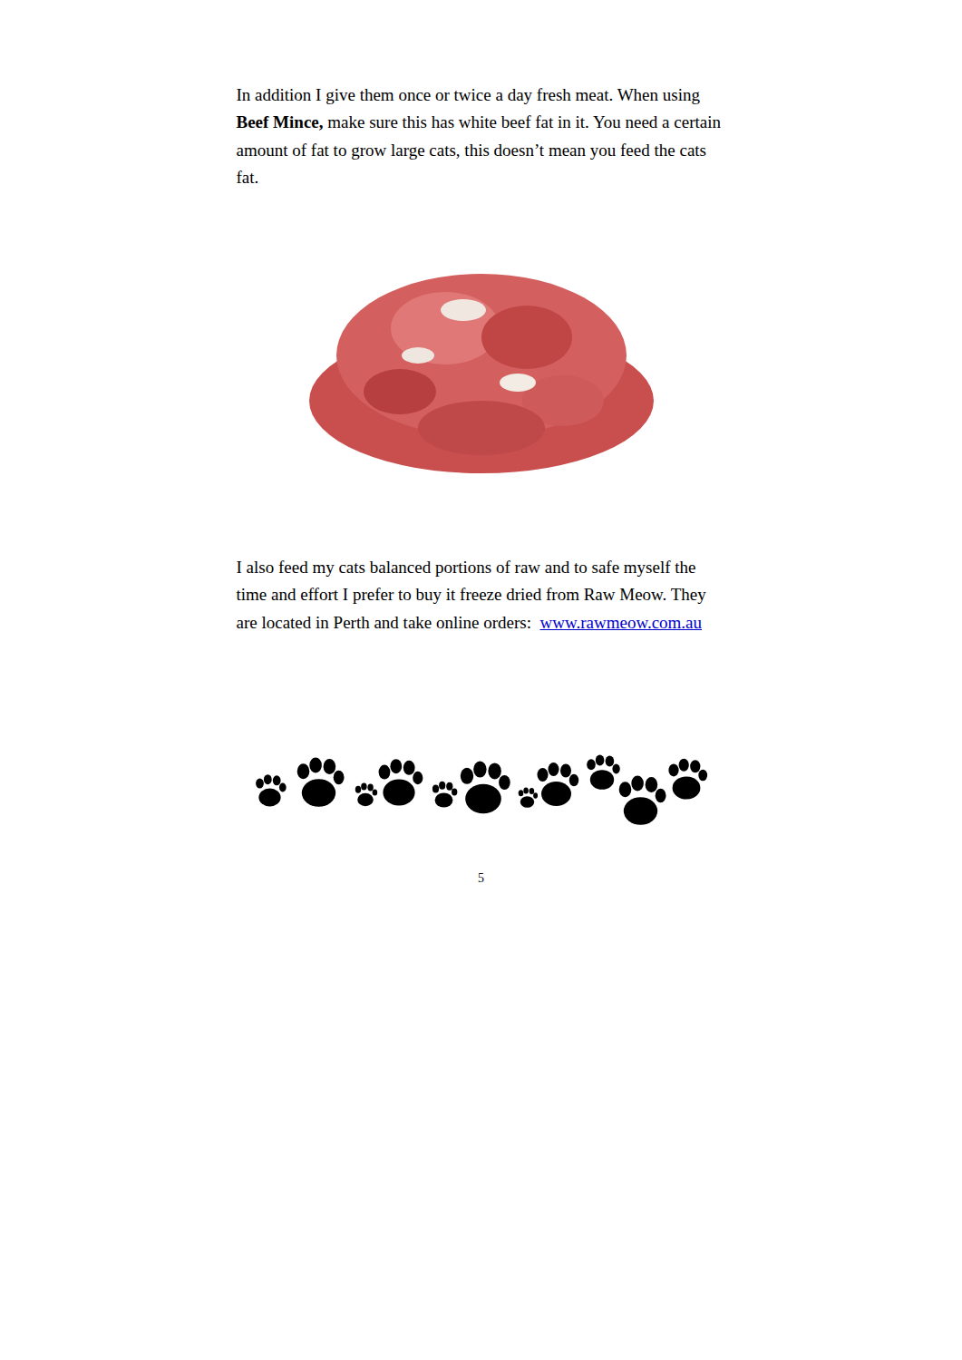In addition I give them once or twice a day fresh meat. When using Beef Mince, make sure this has white beef fat in it. You need a certain amount of fat to grow large cats, this doesn’t mean you feed the cats fat.
I also feed my cats balanced portions of raw and to safe myself the time and effort I prefer to buy it freeze dried from Raw Meow. They are located in Perth and take online orders: www.rawmeow.com.au
5